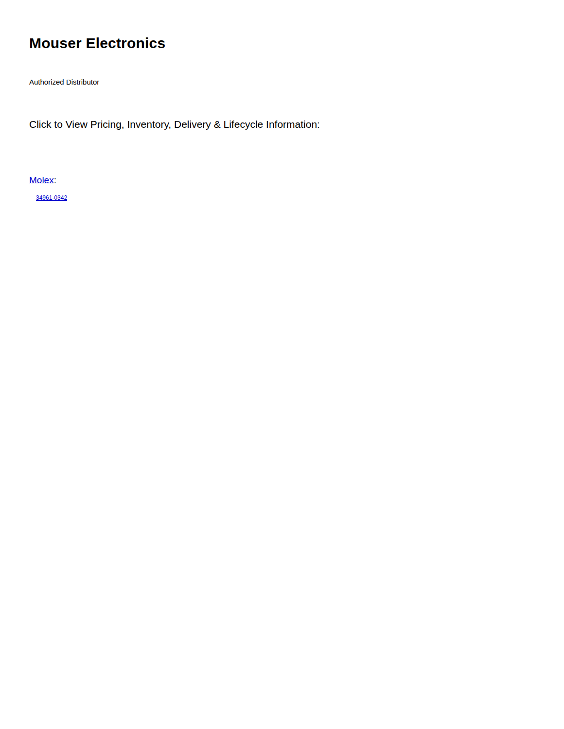Mouser Electronics
Authorized Distributor
Click to View Pricing, Inventory, Delivery & Lifecycle Information:
Molex:
34961-0342